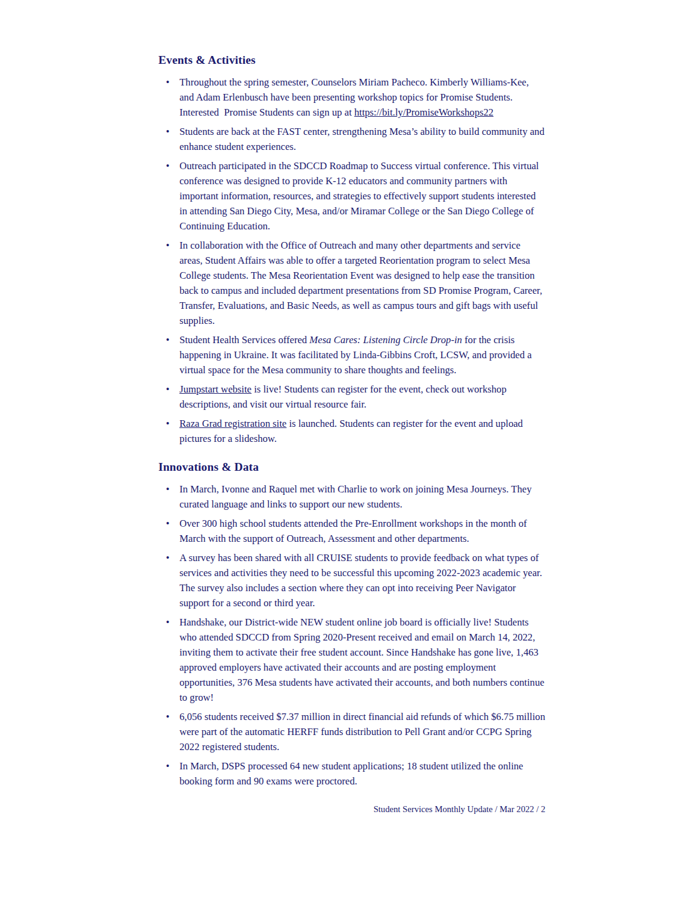Events & Activities
Throughout the spring semester, Counselors Miriam Pacheco. Kimberly Williams-Kee, and Adam Erlenbusch have been presenting workshop topics for Promise Students. Interested Promise Students can sign up at https://bit.ly/PromiseWorkshops22
Students are back at the FAST center, strengthening Mesa’s ability to build community and enhance student experiences.
Outreach participated in the SDCCD Roadmap to Success virtual conference. This virtual conference was designed to provide K-12 educators and community partners with important information, resources, and strategies to effectively support students interested in attending San Diego City, Mesa, and/or Miramar College or the San Diego College of Continuing Education.
In collaboration with the Office of Outreach and many other departments and service areas, Student Affairs was able to offer a targeted Reorientation program to select Mesa College students. The Mesa Reorientation Event was designed to help ease the transition back to campus and included department presentations from SD Promise Program, Career, Transfer, Evaluations, and Basic Needs, as well as campus tours and gift bags with useful supplies.
Student Health Services offered Mesa Cares: Listening Circle Drop-in for the crisis happening in Ukraine. It was facilitated by Linda-Gibbins Croft, LCSW, and provided a virtual space for the Mesa community to share thoughts and feelings.
Jumpstart website is live! Students can register for the event, check out workshop descriptions, and visit our virtual resource fair.
Raza Grad registration site is launched. Students can register for the event and upload pictures for a slideshow.
Innovations & Data
In March, Ivonne and Raquel met with Charlie to work on joining Mesa Journeys. They curated language and links to support our new students.
Over 300 high school students attended the Pre-Enrollment workshops in the month of March with the support of Outreach, Assessment and other departments.
A survey has been shared with all CRUISE students to provide feedback on what types of services and activities they need to be successful this upcoming 2022-2023 academic year. The survey also includes a section where they can opt into receiving Peer Navigator support for a second or third year.
Handshake, our District-wide NEW student online job board is officially live! Students who attended SDCCD from Spring 2020-Present received and email on March 14, 2022, inviting them to activate their free student account. Since Handshake has gone live, 1,463 approved employers have activated their accounts and are posting employment opportunities, 376 Mesa students have activated their accounts, and both numbers continue to grow!
6,056 students received $7.37 million in direct financial aid refunds of which $6.75 million were part of the automatic HERFF funds distribution to Pell Grant and/or CCPG Spring 2022 registered students.
In March, DSPS processed 64 new student applications; 18 student utilized the online booking form and 90 exams were proctored.
Student Services Monthly Update / Mar 2022 / 2